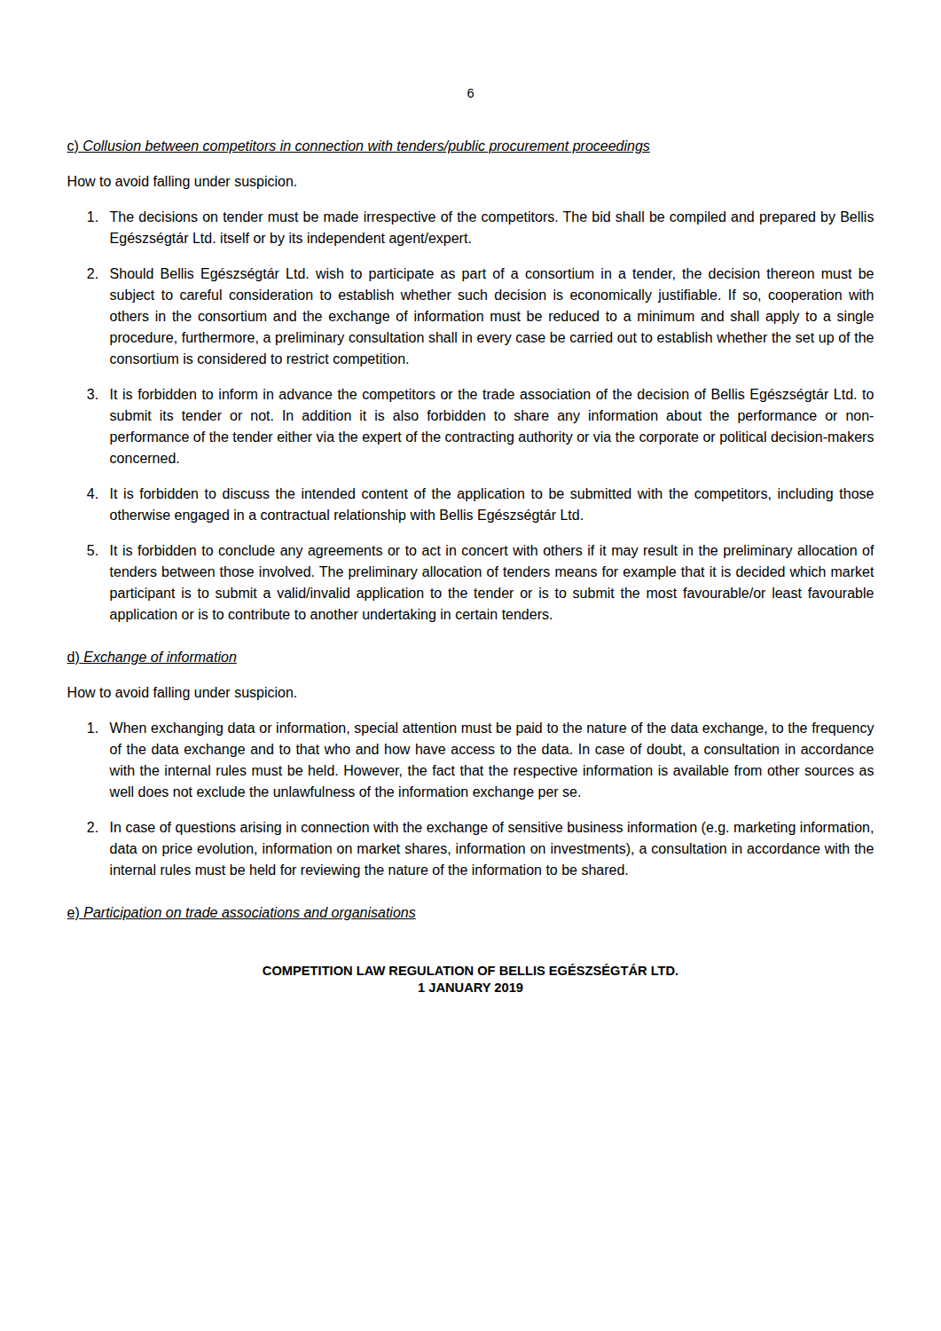6
c) Collusion between competitors in connection with tenders/public procurement proceedings
How to avoid falling under suspicion.
The decisions on tender must be made irrespective of the competitors. The bid shall be compiled and prepared by Bellis Egészségtár Ltd. itself or by its independent agent/expert.
Should Bellis Egészségtár Ltd. wish to participate as part of a consortium in a tender, the decision thereon must be subject to careful consideration to establish whether such decision is economically justifiable. If so, cooperation with others in the consortium and the exchange of information must be reduced to a minimum and shall apply to a single procedure, furthermore, a preliminary consultation shall in every case be carried out to establish whether the set up of the consortium is considered to restrict competition.
It is forbidden to inform in advance the competitors or the trade association of the decision of Bellis Egészségtár Ltd. to submit its tender or not. In addition it is also forbidden to share any information about the performance or non-performance of the tender either via the expert of the contracting authority or via the corporate or political decision-makers concerned.
It is forbidden to discuss the intended content of the application to be submitted with the competitors, including those otherwise engaged in a contractual relationship with Bellis Egészségtár Ltd.
It is forbidden to conclude any agreements or to act in concert with others if it may result in the preliminary allocation of tenders between those involved. The preliminary allocation of tenders means for example that it is decided which market participant is to submit a valid/invalid application to the tender or is to submit the most favourable/or least favourable application or is to contribute to another undertaking in certain tenders.
d) Exchange of information
How to avoid falling under suspicion.
When exchanging data or information, special attention must be paid to the nature of the data exchange, to the frequency of the data exchange and to that who and how have access to the data. In case of doubt, a consultation in accordance with the internal rules must be held. However, the fact that the respective information is available from other sources as well does not exclude the unlawfulness of the information exchange per se.
In case of questions arising in connection with the exchange of sensitive business information (e.g. marketing information, data on price evolution, information on market shares, information on investments), a consultation in accordance with the internal rules must be held for reviewing the nature of the information to be shared.
e) Participation on trade associations and organisations
COMPETITION LAW REGULATION OF BELLIS EGÉSZSÉGTÁR LTD.
1 JANUARY 2019